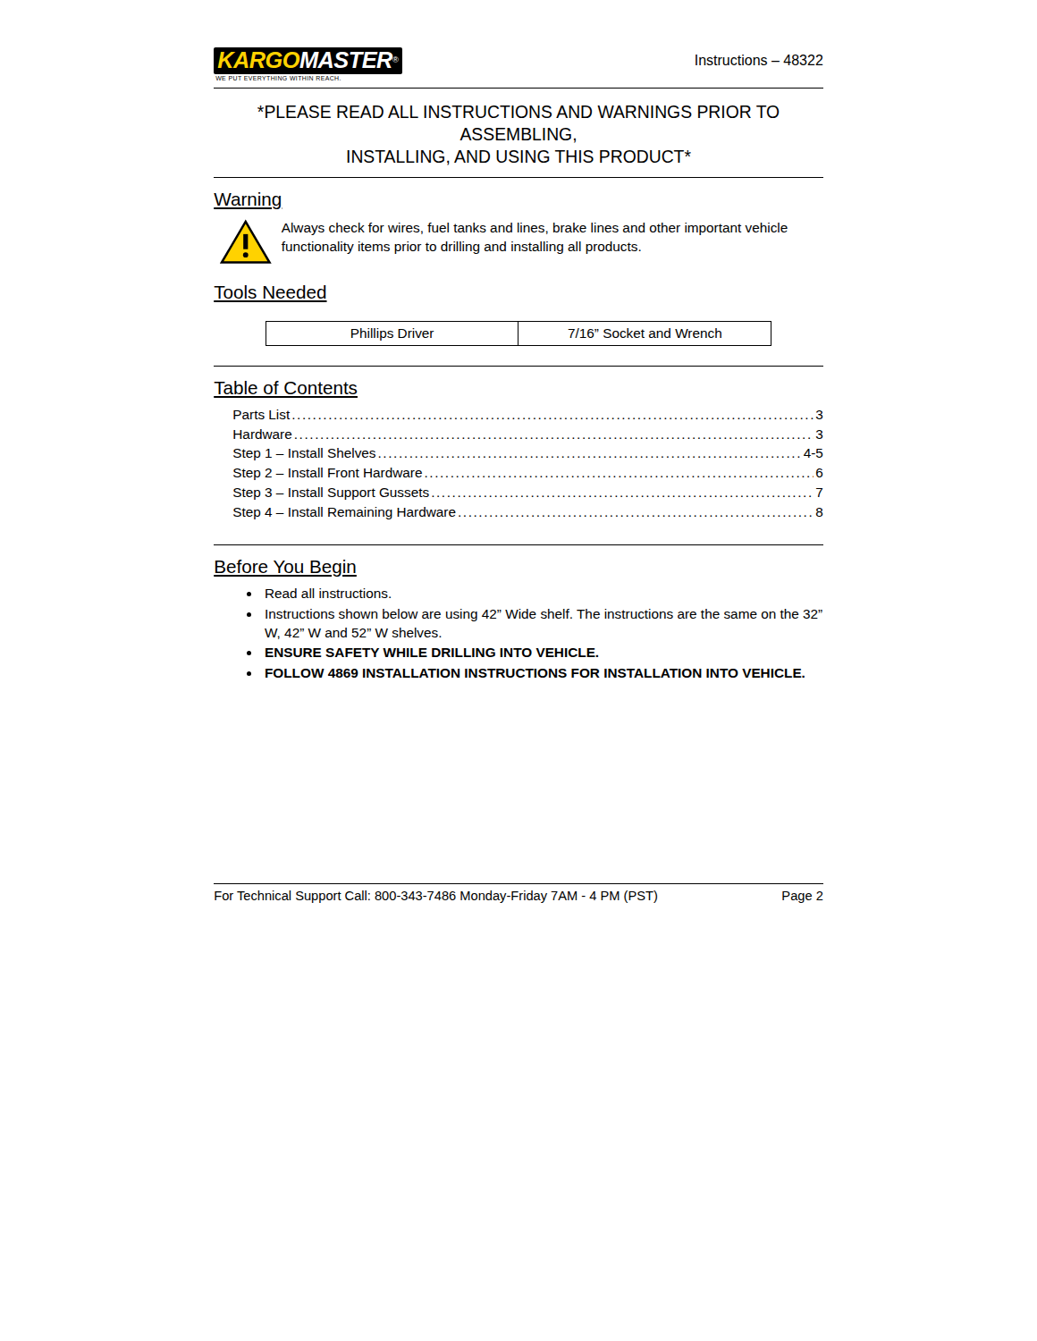KARGO MASTER®
WE PUT EVERYTHING WITHIN REACH.
Instructions – 48322
*PLEASE READ ALL INSTRUCTIONS AND WARNINGS PRIOR TO ASSEMBLING,
INSTALLING, AND USING THIS PRODUCT*
Warning
Always check for wires, fuel tanks and lines, brake lines and other important vehicle functionality items prior to drilling and installing all products.
Tools Needed
| Phillips Driver | 7/16” Socket and Wrench |
Table of Contents
Parts List ................................................................................................................................ 3
Hardware ................................................................................................................................ 3
Step 1 – Install Shelves ................................................................................................................................ 4-5
Step 2 – Install Front Hardware ................................................................................................................................ 6
Step 3 – Install Support Gussets ................................................................................................................................ 7
Step 4 – Install Remaining Hardware ................................................................................................................................ 8
Before You Begin
Read all instructions.
Instructions shown below are using 42” Wide shelf. The instructions are the same on the 32” W, 42” W and 52” W shelves.
ENSURE SAFETY WHILE DRILLING INTO VEHICLE.
FOLLOW 4869 INSTALLATION INSTRUCTIONS FOR INSTALLATION INTO VEHICLE.
For Technical Support Call: 800-343-7486 Monday-Friday 7AM - 4 PM (PST)
Page 2